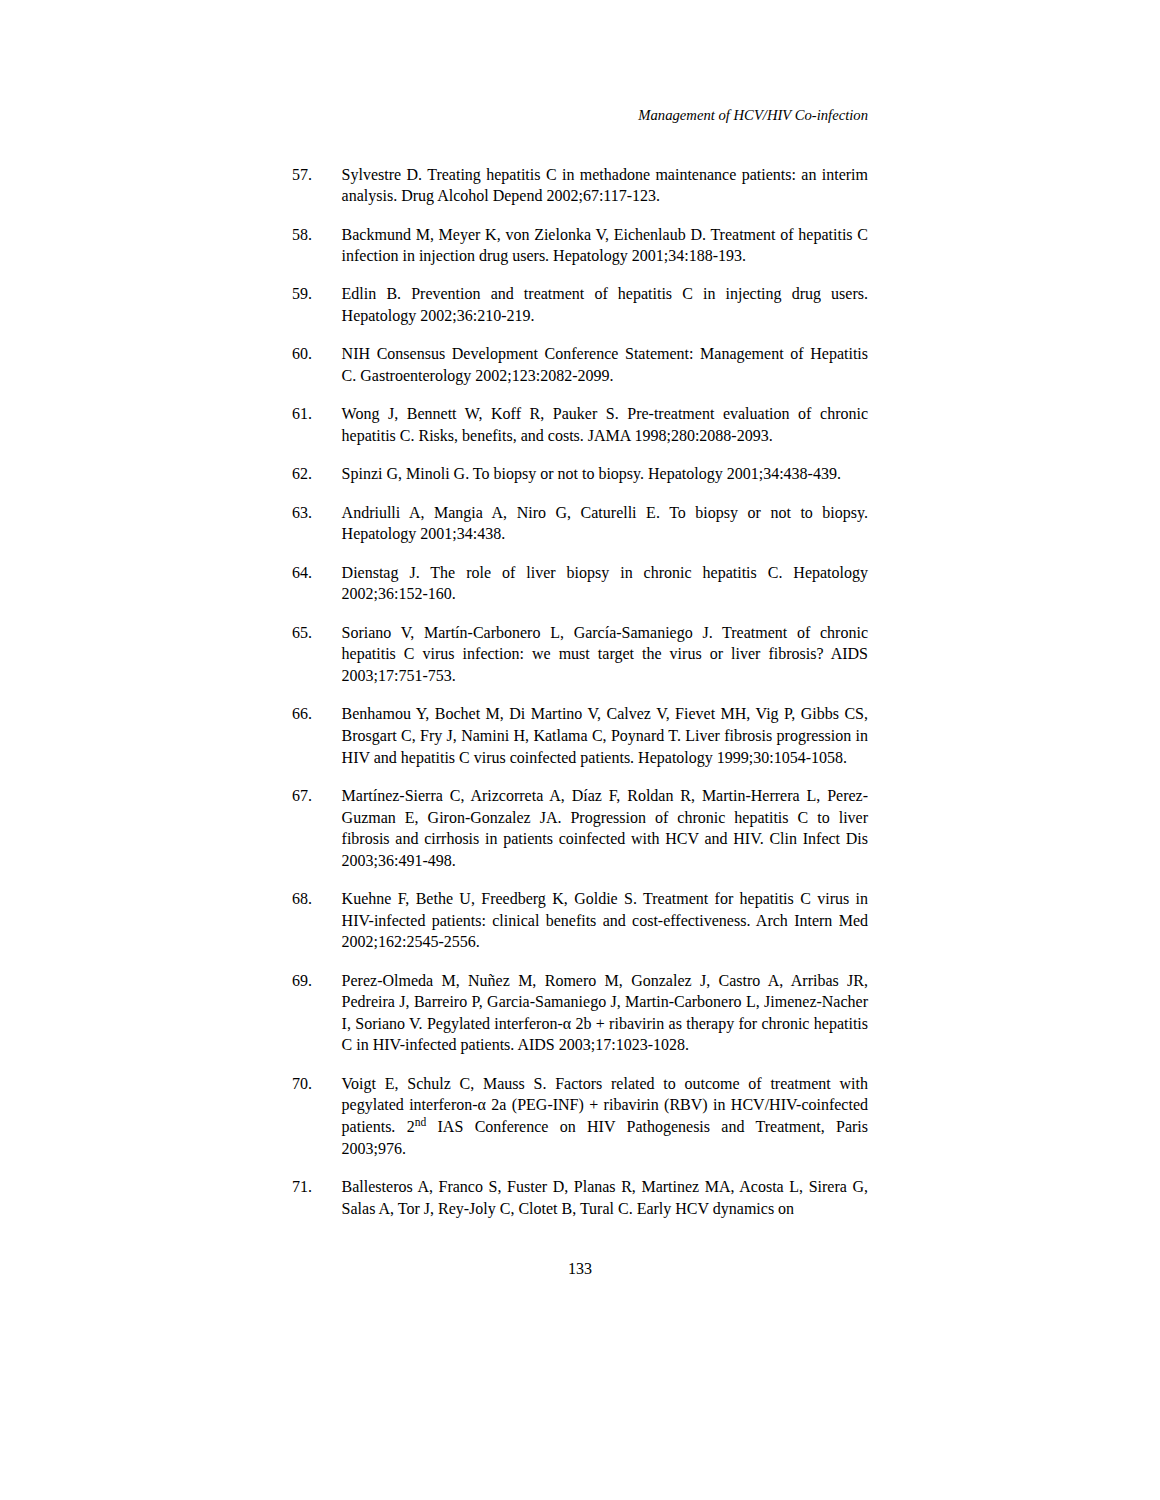Management of HCV/HIV Co-infection
57. Sylvestre D. Treating hepatitis C in methadone maintenance patients: an interim analysis. Drug Alcohol Depend 2002;67:117-123.
58. Backmund M, Meyer K, von Zielonka V, Eichenlaub D. Treatment of hepatitis C infection in injection drug users. Hepatology 2001;34:188-193.
59. Edlin B. Prevention and treatment of hepatitis C in injecting drug users. Hepatology 2002;36:210-219.
60. NIH Consensus Development Conference Statement: Management of Hepatitis C. Gastroenterology 2002;123:2082-2099.
61. Wong J, Bennett W, Koff R, Pauker S. Pre-treatment evaluation of chronic hepatitis C. Risks, benefits, and costs. JAMA 1998;280:2088-2093.
62. Spinzi G, Minoli G. To biopsy or not to biopsy. Hepatology 2001;34:438-439.
63. Andriulli A, Mangia A, Niro G, Caturelli E. To biopsy or not to biopsy. Hepatology 2001;34:438.
64. Dienstag J. The role of liver biopsy in chronic hepatitis C. Hepatology 2002;36:152-160.
65. Soriano V, Martín-Carbonero L, García-Samaniego J. Treatment of chronic hepatitis C virus infection: we must target the virus or liver fibrosis? AIDS 2003;17:751-753.
66. Benhamou Y, Bochet M, Di Martino V, Calvez V, Fievet MH, Vig P, Gibbs CS, Brosgart C, Fry J, Namini H, Katlama C, Poynard T. Liver fibrosis progression in HIV and hepatitis C virus coinfected patients. Hepatology 1999;30:1054-1058.
67. Martínez-Sierra C, Arizcorreta A, Díaz F, Roldan R, Martin-Herrera L, Perez-Guzman E, Giron-Gonzalez JA. Progression of chronic hepatitis C to liver fibrosis and cirrhosis in patients coinfected with HCV and HIV. Clin Infect Dis 2003;36:491-498.
68. Kuehne F, Bethe U, Freedberg K, Goldie S. Treatment for hepatitis C virus in HIV-infected patients: clinical benefits and cost-effectiveness. Arch Intern Med 2002;162:2545-2556.
69. Perez-Olmeda M, Nuñez M, Romero M, Gonzalez J, Castro A, Arribas JR, Pedreira J, Barreiro P, Garcia-Samaniego J, Martin-Carbonero L, Jimenez-Nacher I, Soriano V. Pegylated interferon-α 2b + ribavirin as therapy for chronic hepatitis C in HIV-infected patients. AIDS 2003;17:1023-1028.
70. Voigt E, Schulz C, Mauss S. Factors related to outcome of treatment with pegylated interferon-α 2a (PEG-INF) + ribavirin (RBV) in HCV/HIV-coinfected patients. 2nd IAS Conference on HIV Pathogenesis and Treatment, Paris 2003;976.
71. Ballesteros A, Franco S, Fuster D, Planas R, Martinez MA, Acosta L, Sirera G, Salas A, Tor J, Rey-Joly C, Clotet B, Tural C. Early HCV dynamics on
133